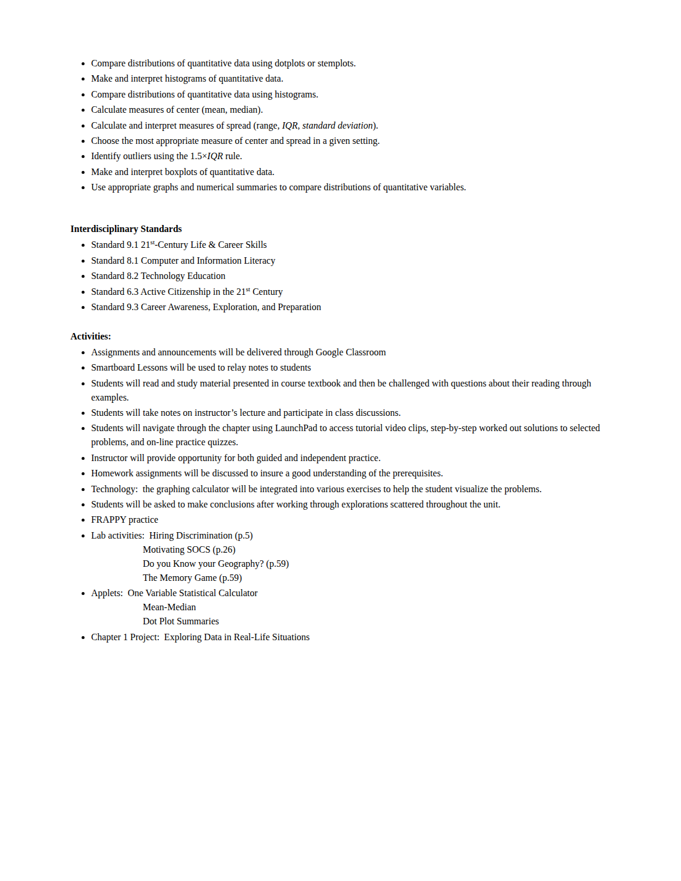Compare distributions of quantitative data using dotplots or stemplots.
Make and interpret histograms of quantitative data.
Compare distributions of quantitative data using histograms.
Calculate measures of center (mean, median).
Calculate and interpret measures of spread (range, IQR, standard deviation).
Choose the most appropriate measure of center and spread in a given setting.
Identify outliers using the 1.5×IQR rule.
Make and interpret boxplots of quantitative data.
Use appropriate graphs and numerical summaries to compare distributions of quantitative variables.
Interdisciplinary Standards
Standard 9.1 21st-Century Life & Career Skills
Standard 8.1 Computer and Information Literacy
Standard 8.2 Technology Education
Standard 6.3 Active Citizenship in the 21st Century
Standard 9.3 Career Awareness, Exploration, and Preparation
Activities:
Assignments and announcements will be delivered through Google Classroom
Smartboard Lessons will be used to relay notes to students
Students will read and study material presented in course textbook and then be challenged with questions about their reading through examples.
Students will take notes on instructor’s lecture and participate in class discussions.
Students will navigate through the chapter using LaunchPad to access tutorial video clips, step-by-step worked out solutions to selected problems, and on-line practice quizzes.
Instructor will provide opportunity for both guided and independent practice.
Homework assignments will be discussed to insure a good understanding of the prerequisites.
Technology: the graphing calculator will be integrated into various exercises to help the student visualize the problems.
Students will be asked to make conclusions after working through explorations scattered throughout the unit.
FRAPPY practice
Lab activities: Hiring Discrimination (p.5) Motivating SOCS (p.26) Do you Know your Geography? (p.59) The Memory Game (p.59)
Applets: One Variable Statistical Calculator Mean-Median Dot Plot Summaries
Chapter 1 Project: Exploring Data in Real-Life Situations